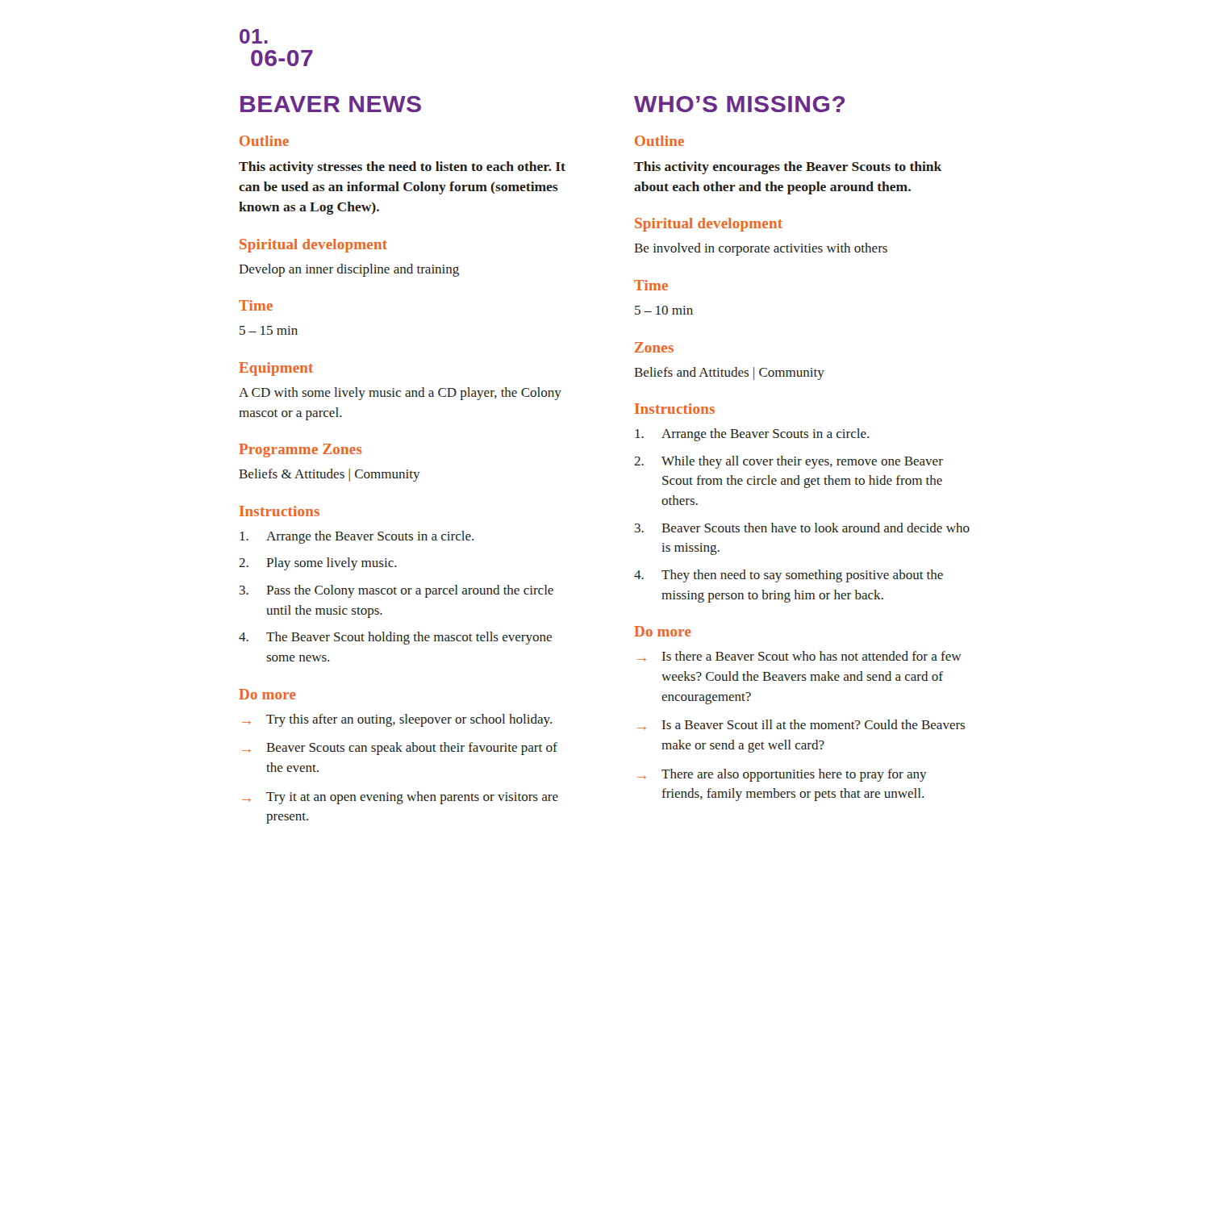01. 06-07
Beaver News
Outline
This activity stresses the need to listen to each other. It can be used as an informal Colony forum (sometimes known as a Log Chew).
Spiritual development
Develop an inner discipline and training
Time
5 – 15 min
Equipment
A CD with some lively music and a CD player, the Colony mascot or a parcel.
Programme Zones
Beliefs & Attitudes | Community
Instructions
Arrange the Beaver Scouts in a circle.
Play some lively music.
Pass the Colony mascot or a parcel around the circle until the music stops.
The Beaver Scout holding the mascot tells everyone some news.
Do more
Try this after an outing, sleepover or school holiday.
Beaver Scouts can speak about their favourite part of the event.
Try it at an open evening when parents or visitors are present.
Who’s Missing?
Outline
This activity encourages the Beaver Scouts to think about each other and the people around them.
Spiritual development
Be involved in corporate activities with others
Time
5 – 10 min
Zones
Beliefs and Attitudes | Community
Instructions
Arrange the Beaver Scouts in a circle.
While they all cover their eyes, remove one Beaver Scout from the circle and get them to hide from the others.
Beaver Scouts then have to look around and decide who is missing.
They then need to say something positive about the missing person to bring him or her back.
Do more
Is there a Beaver Scout who has not attended for a few weeks? Could the Beavers make and send a card of encouragement?
Is a Beaver Scout ill at the moment? Could the Beavers make or send a get well card?
There are also opportunities here to pray for any friends, family members or pets that are unwell.